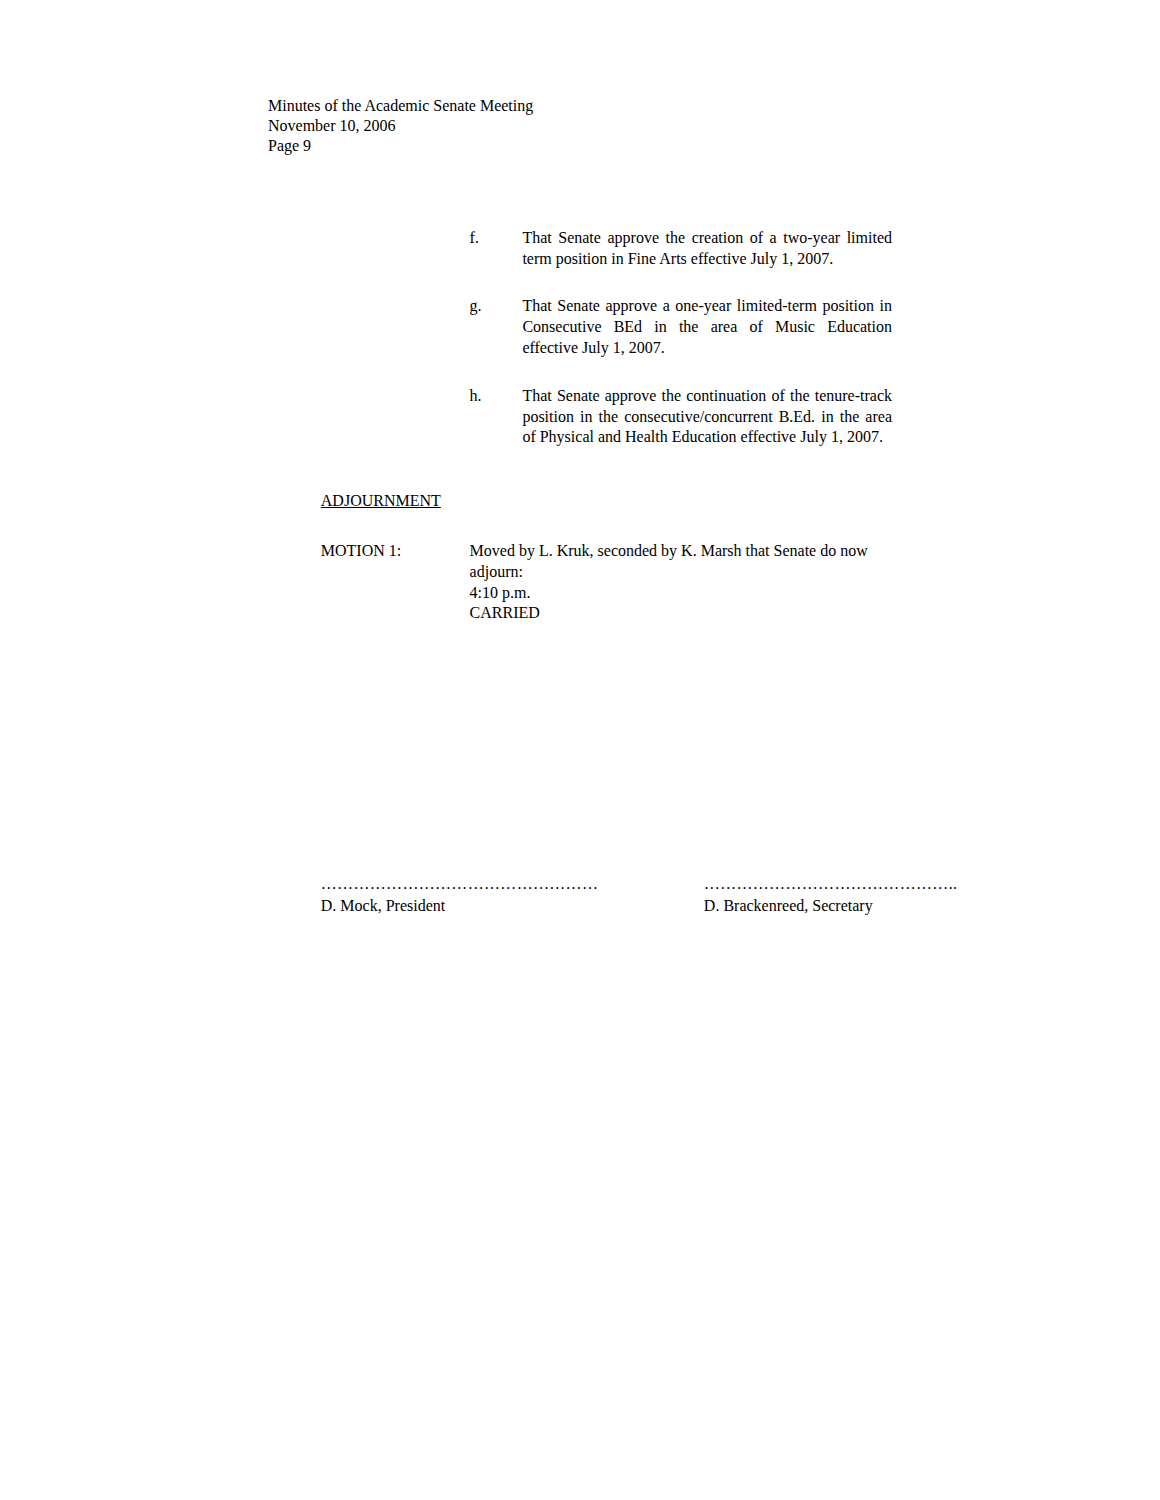Minutes of the Academic Senate Meeting
November 10, 2006
Page 9
f.
That Senate approve the creation of a two-year limited term position in Fine Arts effective July 1, 2007.
g.
That Senate approve a one-year limited-term position in Consecutive BEd in the area of Music Education effective July 1, 2007.
h.
That Senate approve the continuation of the tenure-track position in the consecutive/concurrent B.Ed. in the area of Physical and Health Education effective July 1, 2007.
ADJOURNMENT
MOTION 1:
Moved by L. Kruk, seconded by K. Marsh that Senate do now adjourn:
4:10 p.m.
CARRIED
……………………………………………
D. Mock, President
………………………………………..
D. Brackenreed, Secretary